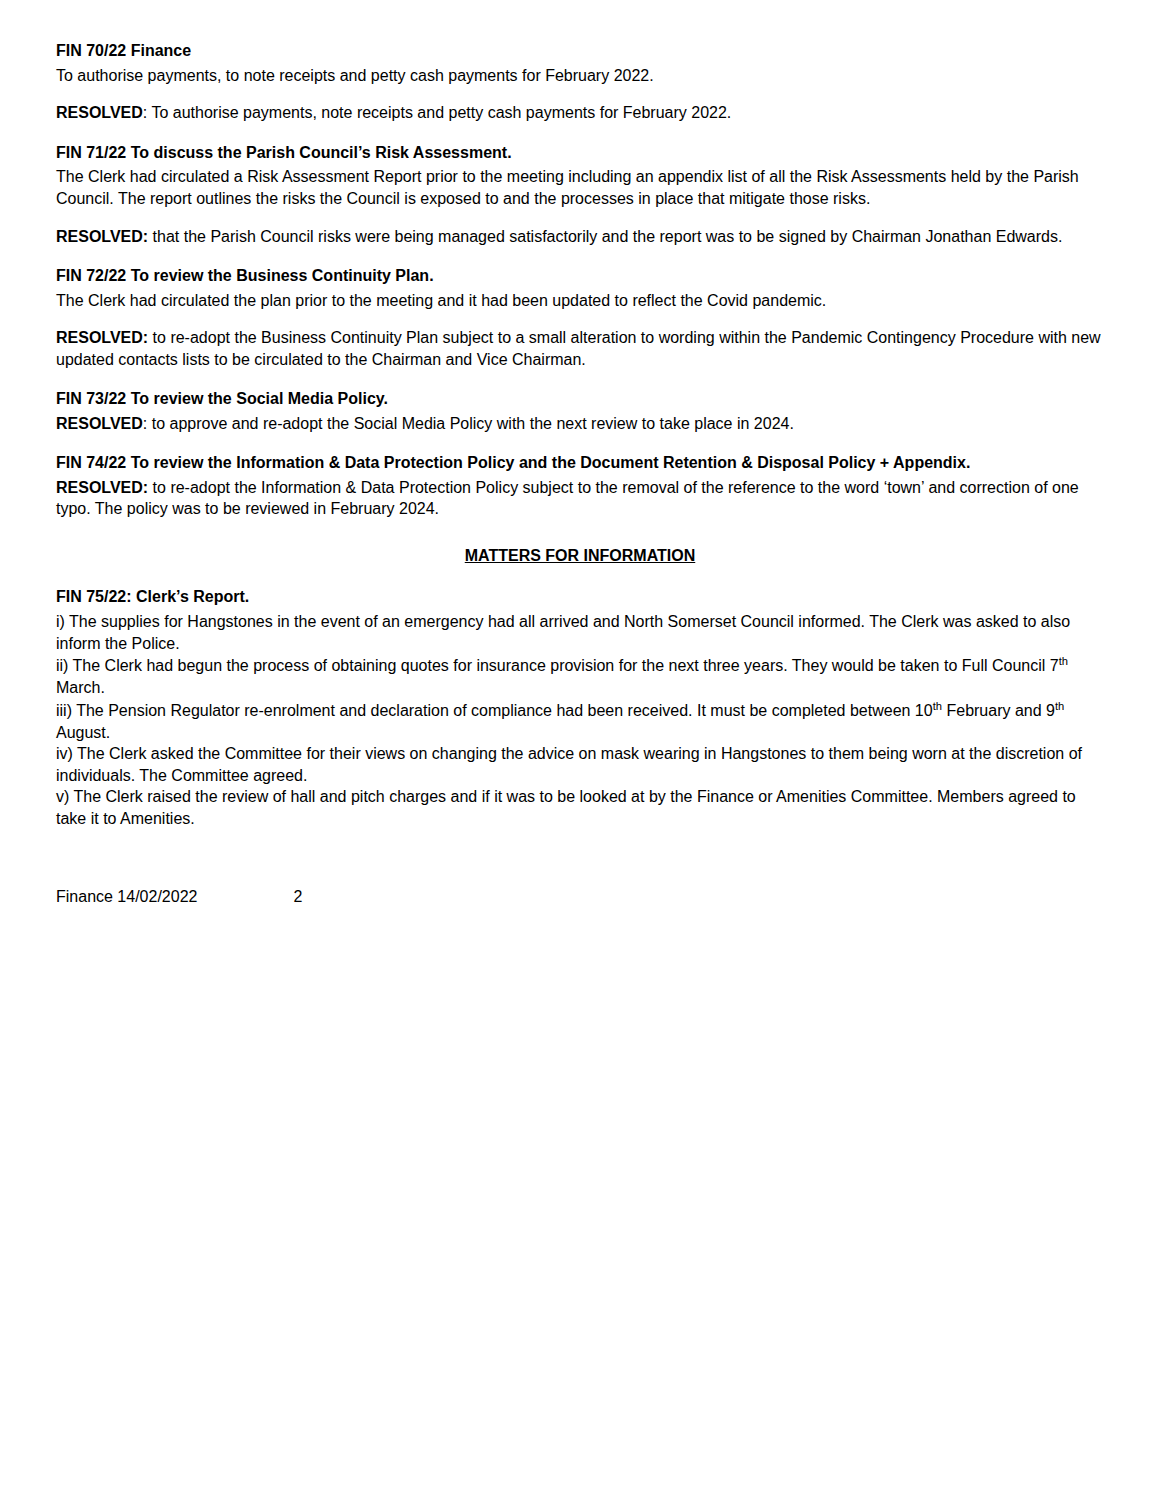FIN 70/22 Finance
To authorise payments, to note receipts and petty cash payments for February 2022.
RESOLVED: To authorise payments, note receipts and petty cash payments for February 2022.
FIN 71/22 To discuss the Parish Council’s Risk Assessment.
The Clerk had circulated a Risk Assessment Report prior to the meeting including an appendix list of all the Risk Assessments held by the Parish Council. The report outlines the risks the Council is exposed to and the processes in place that mitigate those risks.
RESOLVED: that the Parish Council risks were being managed satisfactorily and the report was to be signed by Chairman Jonathan Edwards.
FIN 72/22 To review the Business Continuity Plan.
The Clerk had circulated the plan prior to the meeting and it had been updated to reflect the Covid pandemic.
RESOLVED: to re-adopt the Business Continuity Plan subject to a small alteration to wording within the Pandemic Contingency Procedure with new updated contacts lists to be circulated to the Chairman and Vice Chairman.
FIN 73/22 To review the Social Media Policy.
RESOLVED: to approve and re-adopt the Social Media Policy with the next review to take place in 2024.
FIN 74/22 To review the Information & Data Protection Policy and the Document Retention & Disposal Policy + Appendix.
RESOLVED: to re-adopt the Information & Data Protection Policy subject to the removal of the reference to the word ‘town’ and correction of one typo. The policy was to be reviewed in February 2024.
MATTERS FOR INFORMATION
FIN 75/22: Clerk’s Report.
i) The supplies for Hangstones in the event of an emergency had all arrived and North Somerset Council informed. The Clerk was asked to also inform the Police.
ii) The Clerk had begun the process of obtaining quotes for insurance provision for the next three years. They would be taken to Full Council 7th March.
iii) The Pension Regulator re-enrolment and declaration of compliance had been received. It must be completed between 10th February and 9th August.
iv) The Clerk asked the Committee for their views on changing the advice on mask wearing in Hangstones to them being worn at the discretion of individuals. The Committee agreed.
v) The Clerk raised the review of hall and pitch charges and if it was to be looked at by the Finance or Amenities Committee. Members agreed to take it to Amenities.
Finance 14/02/20222